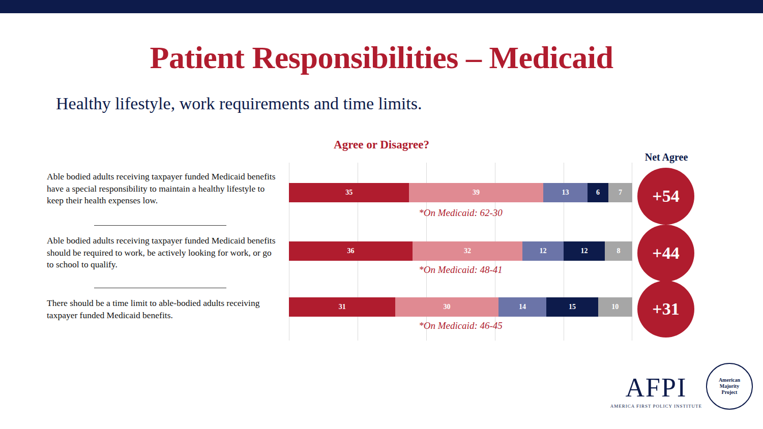Patient Responsibilities – Medicaid
Healthy lifestyle, work requirements and time limits.
Agree or Disagree?
Net Agree
Able bodied adults receiving taxpayer funded Medicaid benefits have a special responsibility to maintain a healthy lifestyle to keep their health expenses low.
Able bodied adults receiving taxpayer funded Medicaid benefits should be required to work, be actively looking for work, or go to school to qualify.
There should be a time limit to able-bodied adults receiving taxpayer funded Medicaid benefits.
35
39
13
6
7
*On Medicaid: 62-30
36
32
12
12
8
*On Medicaid: 48-41
31
30
14
15
10
*On Medicaid: 46-45
+54
+44
+31
AFPI
AMERICA FIRST POLICY INSTITUTE
American
Majority
Project